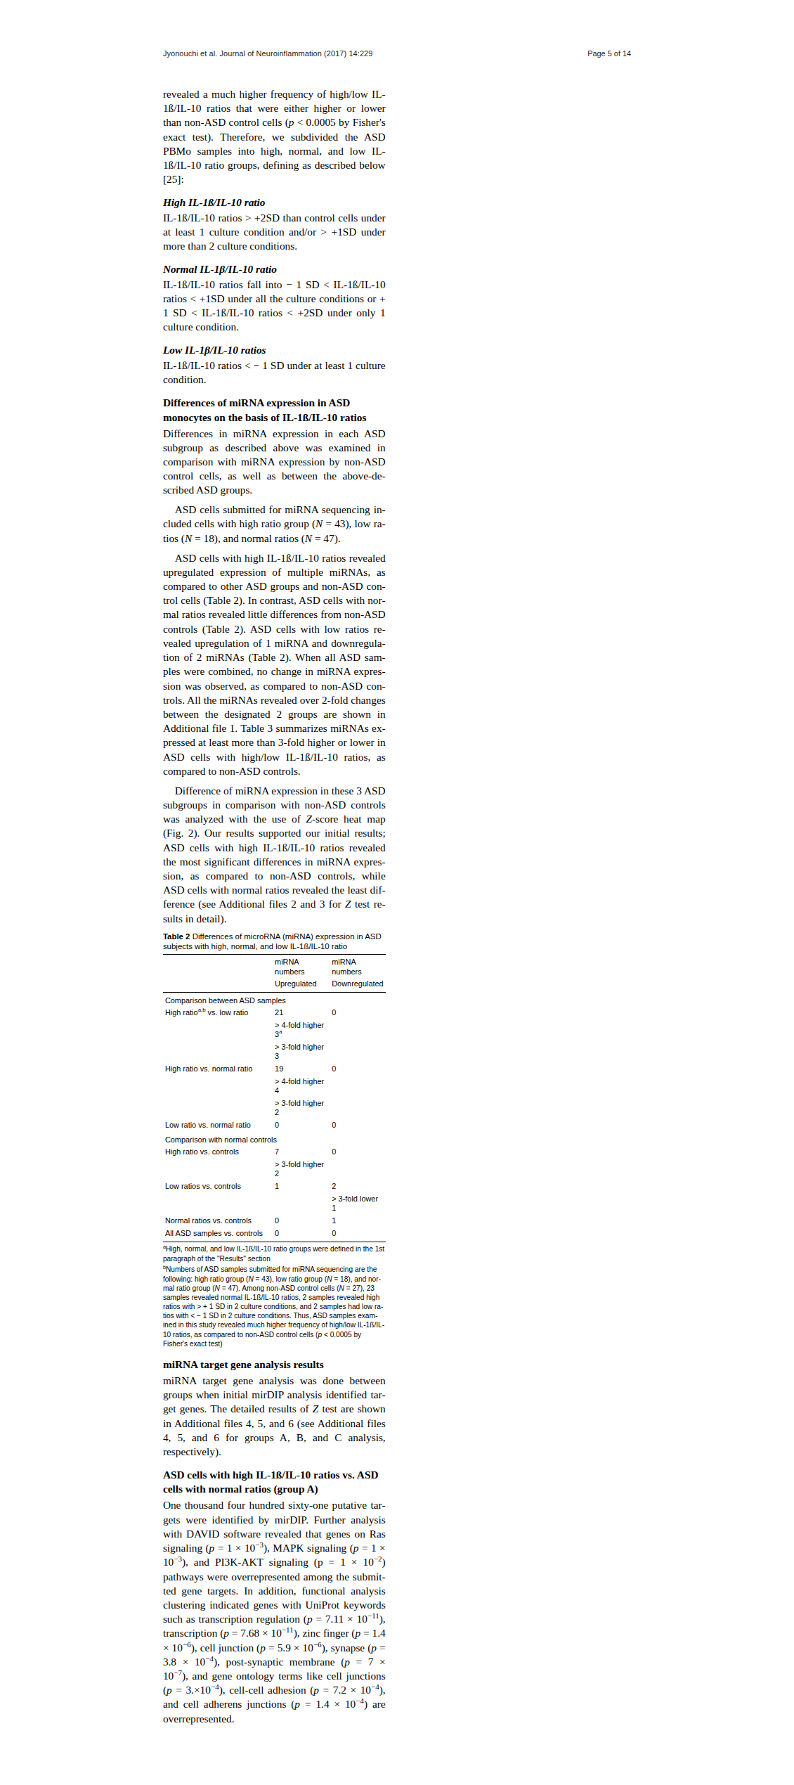Jyonouchi et al. Journal of Neuroinflammation (2017) 14:229
Page 5 of 14
revealed a much higher frequency of high/low IL-1ß/IL-10 ratios that were either higher or lower than non-ASD control cells (p < 0.0005 by Fisher's exact test). Therefore, we subdivided the ASD PBMo samples into high, normal, and low IL-1ß/IL-10 ratio groups, defining as described below [25]:
High IL-1ß/IL-10 ratio
IL-1ß/IL-10 ratios > +2SD than control cells under at least 1 culture condition and/or > +1SD under more than 2 culture conditions.
Normal IL-1β/IL-10 ratio
IL-1ß/IL-10 ratios fall into − 1 SD < IL-1ß/IL-10 ratios < +1SD under all the culture conditions or + 1 SD < IL-1ß/IL-10 ratios < +2SD under only 1 culture condition.
Low IL-1β/IL-10 ratios
IL-1ß/IL-10 ratios < − 1 SD under at least 1 culture condition.
Differences of miRNA expression in ASD monocytes on the basis of IL-1ß/IL-10 ratios
Differences in miRNA expression in each ASD subgroup as described above was examined in comparison with miRNA expression by non-ASD control cells, as well as between the above-described ASD groups.
ASD cells submitted for miRNA sequencing included cells with high ratio group (N = 43), low ratios (N = 18), and normal ratios (N = 47).
ASD cells with high IL-1ß/IL-10 ratios revealed upregulated expression of multiple miRNAs, as compared to other ASD groups and non-ASD control cells (Table 2). In contrast, ASD cells with normal ratios revealed little differences from non-ASD controls (Table 2). ASD cells with low ratios revealed upregulation of 1 miRNA and downregulation of 2 miRNAs (Table 2). When all ASD samples were combined, no change in miRNA expression was observed, as compared to non-ASD controls. All the miRNAs revealed over 2-fold changes between the designated 2 groups are shown in Additional file 1. Table 3 summarizes miRNAs expressed at least more than 3-fold higher or lower in ASD cells with high/low IL-1ß/IL-10 ratios, as compared to non-ASD controls.
Difference of miRNA expression in these 3 ASD subgroups in comparison with non-ASD controls was analyzed with the use of Z-score heat map (Fig. 2). Our results supported our initial results; ASD cells with high IL-1ß/IL-10 ratios revealed the most significant differences in miRNA expression, as compared to non-ASD controls, while ASD cells with normal ratios revealed the least difference (see Additional files 2 and 3 for Z test results in detail).
Table 2 Differences of microRNA (miRNA) expression in ASD subjects with high, normal, and low IL-1ß/IL-10 ratio
| | miRNA numbers | miRNA numbers |
| --- | --- | --- |
| | Upregulated | Downregulated |
| Comparison between ASD samples |
| High ratio a,b vs. low ratio | 21 | 0 |
| | > 4-fold higher 3 a | |
| | > 3-fold higher 3 | |
| High ratio vs. normal ratio | 19 | 0 |
| | > 4-fold higher 4 | |
| | > 3-fold higher 2 | |
| Low ratio vs. normal ratio | 0 | 0 |
| Comparison with normal controls |
| High ratio vs. controls | 7 | 0 |
| | > 3-fold higher 2 | |
| Low ratios vs. controls | 1 | 2 |
| | | > 3-fold lower 1 |
| Normal ratios vs. controls | 0 | 1 |
| All ASD samples vs. controls | 0 | 0 |
aHigh, normal, and low IL-1ß/IL-10 ratio groups were defined in the 1st paragraph of the "Results" section
bNumbers of ASD samples submitted for miRNA sequencing are the following: high ratio group (N = 43), low ratio group (N = 18), and normal ratio group (N = 47). Among non-ASD control cells (N = 27), 23 samples revealed normal IL-1ß/IL-10 ratios, 2 samples revealed high ratios with > + 1 SD in 2 culture conditions, and 2 samples had low ratios with < − 1 SD in 2 culture conditions. Thus, ASD samples examined in this study revealed much higher frequency of high/low IL-1ß/IL-10 ratios, as compared to non-ASD control cells (p < 0.0005 by Fisher's exact test)
miRNA target gene analysis results
miRNA target gene analysis was done between groups when initial mirDIP analysis identified target genes. The detailed results of Z test are shown in Additional files 4, 5, and 6 (see Additional files 4, 5, and 6 for groups A, B, and C analysis, respectively).
ASD cells with high IL-1ß/IL-10 ratios vs. ASD cells with normal ratios (group A)
One thousand four hundred sixty-one putative targets were identified by mirDIP. Further analysis with DAVID software revealed that genes on Ras signaling (p = 1 × 10−3), MAPK signaling (p = 1 × 10−3), and PI3K-AKT signaling (p = 1 × 10−2) pathways were overrepresented among the submitted gene targets. In addition, functional analysis clustering indicated genes with UniProt keywords such as transcription regulation (p = 7.11 × 10−11), transcription (p = 7.68 × 10−11), zinc finger (p = 1.4 × 10−6), cell junction (p = 5.9 × 10−6), synapse (p = 3.8 × 10−4), post-synaptic membrane (p = 7 × 10−7), and gene ontology terms like cell junctions (p = 3.×10−4), cell-cell adhesion (p = 7.2 × 10−4), and cell adherens junctions (p = 1.4 × 10−4) are overrepresented.